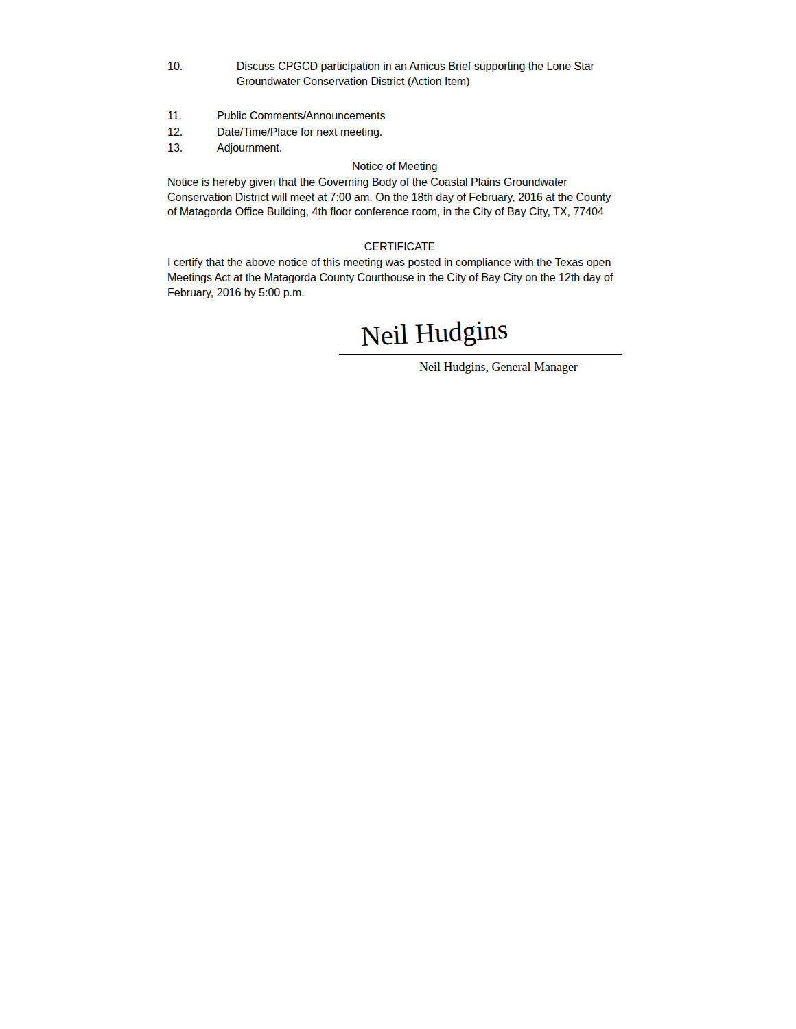10. Discuss CPGCD participation in an Amicus Brief supporting the Lone Star Groundwater Conservation District (Action Item)
11. Public Comments/Announcements
12. Date/Time/Place for next meeting.
13. Adjournment.
Notice of Meeting
Notice is hereby given that the Governing Body of the Coastal Plains Groundwater Conservation District will meet at 7:00 am. On the 18th day of February, 2016 at the County of Matagorda Office Building, 4th floor conference room, in the City of Bay City, TX, 77404
CERTIFICATE
I certify that the above notice of this meeting was posted in compliance with the Texas open Meetings Act at the Matagorda County Courthouse in the City of Bay City on the 12th day of February, 2016 by 5:00 p.m.
Neil Hudgins
Neil Hudgins, General Manager